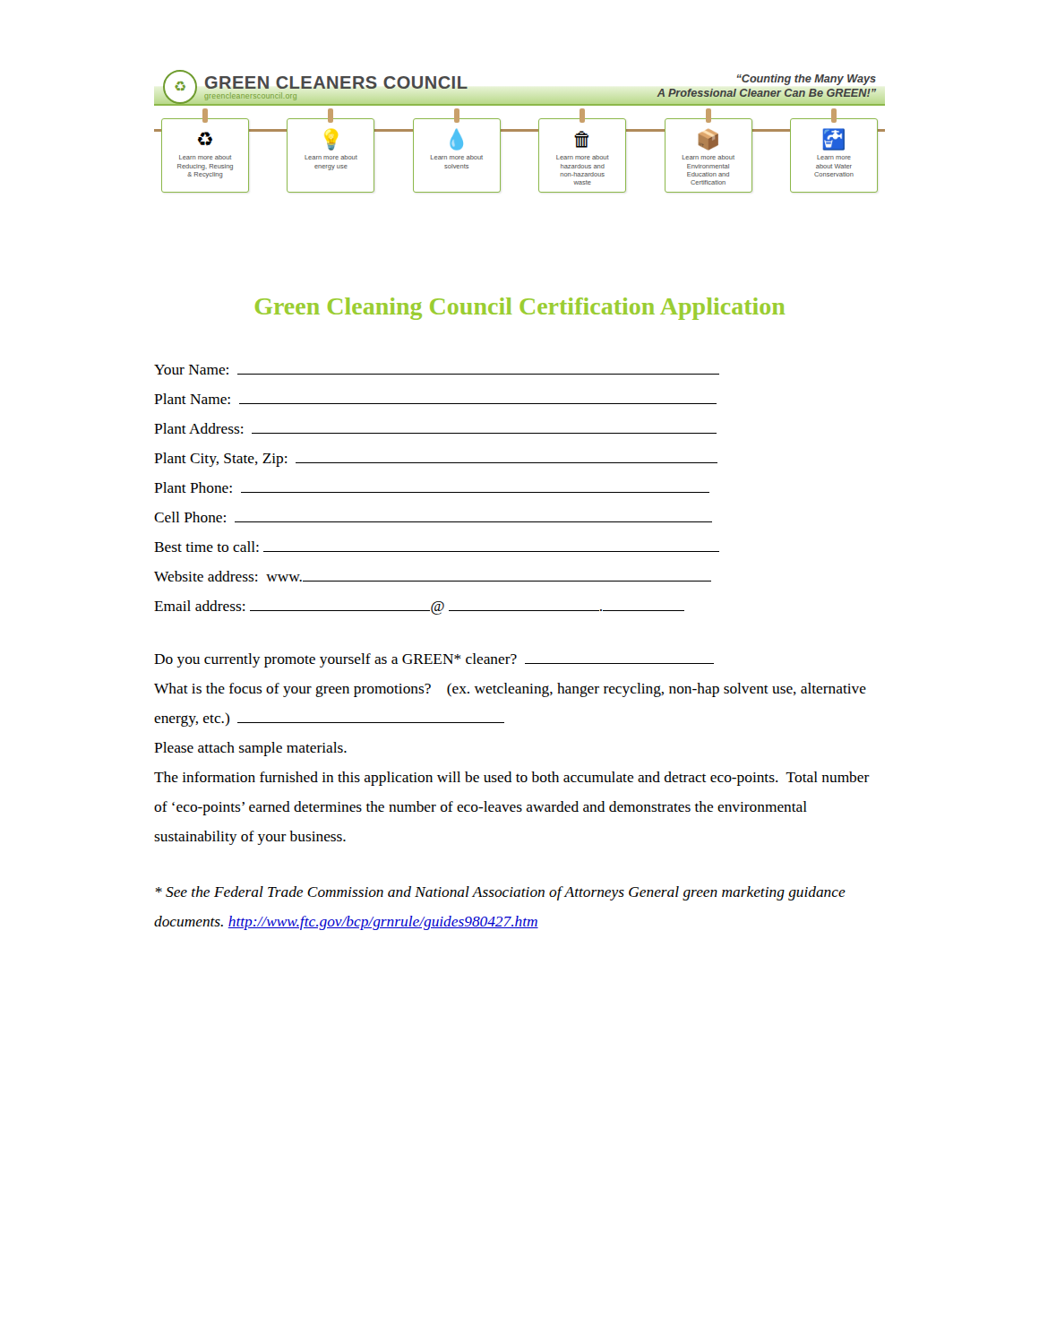♻
GREEN CLEANERS COUNCIL
greencleanerscouncil.org
“Counting the Many Ways
A Professional Cleaner Can Be GREEN!”
♻
Learn more about
Reducing, Reusing
& Recycling
💡
Learn more about
energy use
💧
Learn more about
solvents
🗑
Learn more about
hazardous and
non-hazardous
waste
📦
Learn more about
Environmental
Education and
Certification
🚰
Learn more
about Water
Conservation
Green Cleaning Council Certification Application
Your Name:
Plant Name:
Plant Address:
Plant City, State, Zip:
Plant Phone:
Cell Phone:
Best time to call:
Website address: www.
Email address: @ .
Do you currently promote yourself as a GREEN* cleaner?
What is the focus of your green promotions? (ex. wetcleaning, hanger recycling, non-hap solvent use, alternative energy, etc.)
Please attach sample materials.
The information furnished in this application will be used to both accumulate and detract eco-points. Total number of ‘eco-points’ earned determines the number of eco-leaves awarded and demonstrates the environmental sustainability of your business.
* See the Federal Trade Commission and National Association of Attorneys General green marketing guidance documents. http://www.ftc.gov/bcp/grnrule/guides980427.htm